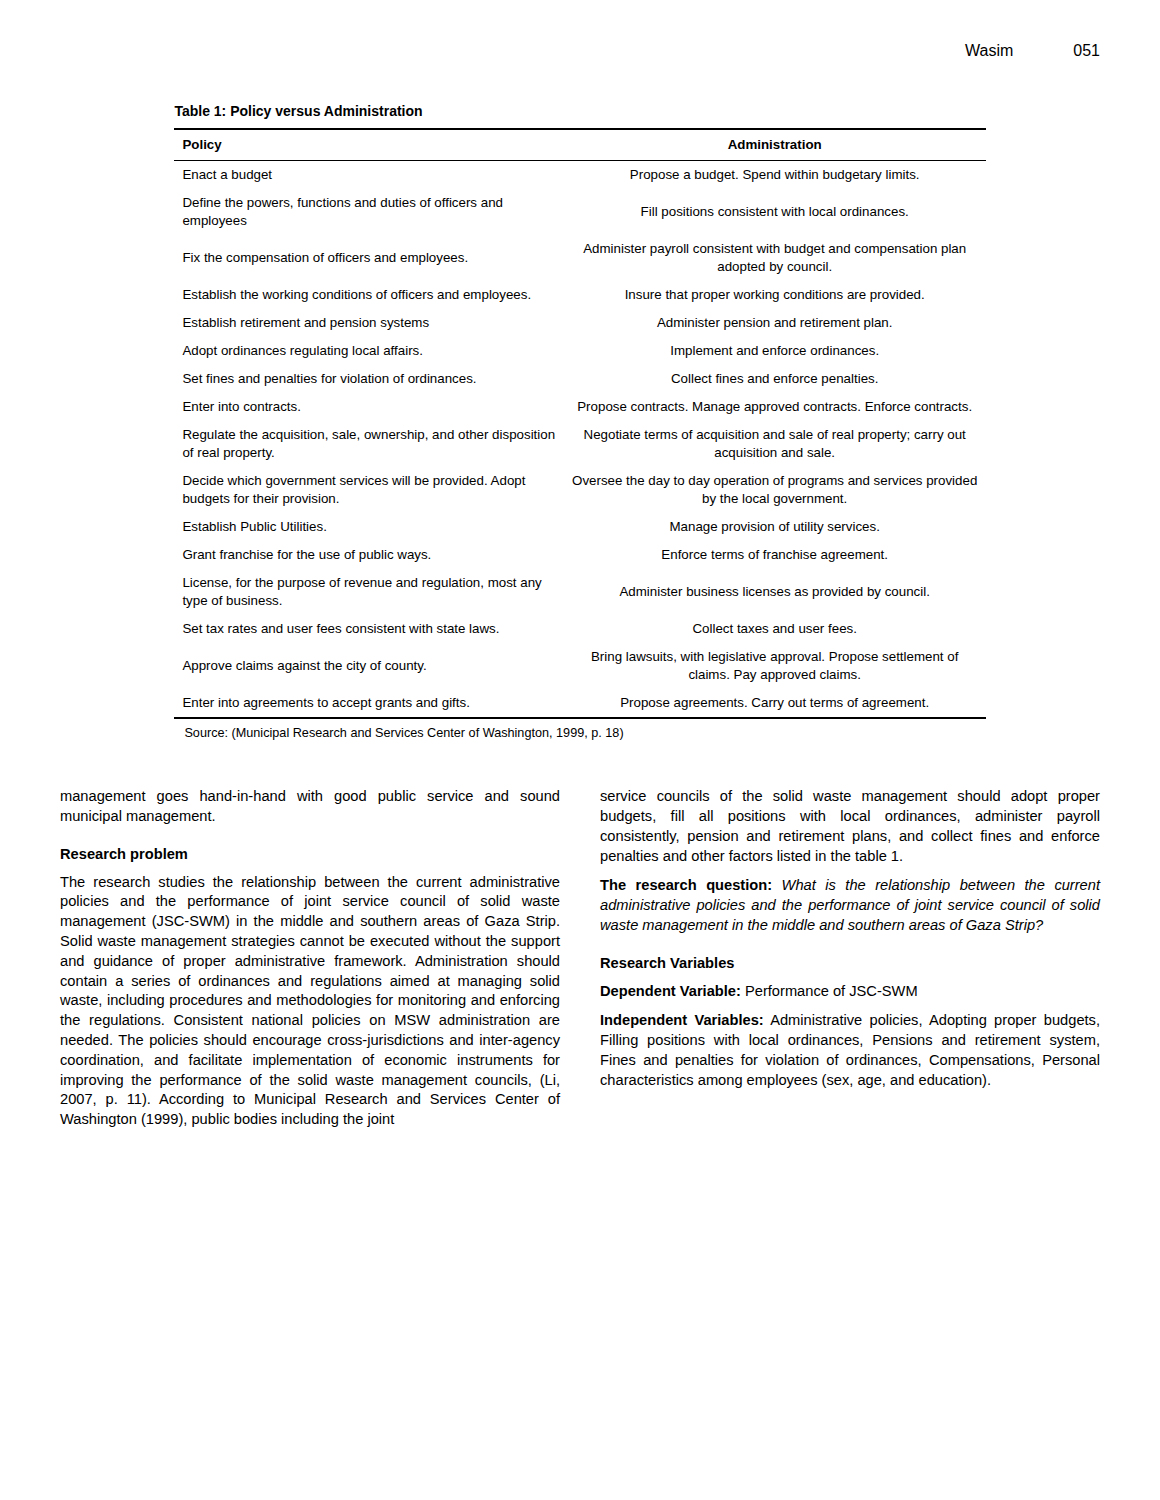Wasim 051
Table 1: Policy versus Administration
| Policy | Administration |
| --- | --- |
| Enact a budget | Propose a budget. Spend within budgetary limits. |
| Define the powers, functions and duties of officers and employees | Fill positions consistent with local ordinances. |
| Fix the compensation of officers and employees. | Administer payroll consistent with budget and compensation plan adopted by council. |
| Establish the working conditions of officers and employees. | Insure that proper working conditions are provided. |
| Establish retirement and pension systems | Administer pension and retirement plan. |
| Adopt ordinances regulating local affairs. | Implement and enforce ordinances. |
| Set fines and penalties for violation of ordinances. | Collect fines and enforce penalties. |
| Enter into contracts. | Propose contracts. Manage approved contracts. Enforce contracts. |
| Regulate the acquisition, sale, ownership, and other disposition of real property. | Negotiate terms of acquisition and sale of real property; carry out acquisition and sale. |
| Decide which government services will be provided. Adopt budgets for their provision. | Oversee the day to day operation of programs and services provided by the local government. |
| Establish Public Utilities. | Manage provision of utility services. |
| Grant franchise for the use of public ways. | Enforce terms of franchise agreement. |
| License, for the purpose of revenue and regulation, most any type of business. | Administer business licenses as provided by council. |
| Set tax rates and user fees consistent with state laws. | Collect taxes and user fees. |
| Approve claims against the city of county. | Bring lawsuits, with legislative approval. Propose settlement of claims. Pay approved claims. |
| Enter into agreements to accept grants and gifts. | Propose agreements. Carry out terms of agreement. |
Source: (Municipal Research and Services Center of Washington, 1999, p. 18)
management goes hand-in-hand with good public service and sound municipal management.
Research problem
The research studies the relationship between the current administrative policies and the performance of joint service council of solid waste management (JSC-SWM) in the middle and southern areas of Gaza Strip. Solid waste management strategies cannot be executed without the support and guidance of proper administrative framework. Administration should contain a series of ordinances and regulations aimed at managing solid waste, including procedures and methodologies for monitoring and enforcing the regulations. Consistent national policies on MSW administration are needed. The policies should encourage cross-jurisdictions and inter-agency coordination, and facilitate implementation of economic instruments for improving the performance of the solid waste management councils, (Li, 2007, p. 11). According to Municipal Research and Services Center of Washington (1999), public bodies including the joint
service councils of the solid waste management should adopt proper budgets, fill all positions with local ordinances, administer payroll consistently, pension and retirement plans, and collect fines and enforce penalties and other factors listed in the table 1.
The research question: What is the relationship between the current administrative policies and the performance of joint service council of solid waste management in the middle and southern areas of Gaza Strip?
Research Variables
Dependent Variable: Performance of JSC-SWM
Independent Variables: Administrative policies, Adopting proper budgets, Filling positions with local ordinances, Pensions and retirement system, Fines and penalties for violation of ordinances, Compensations, Personal characteristics among employees (sex, age, and education).